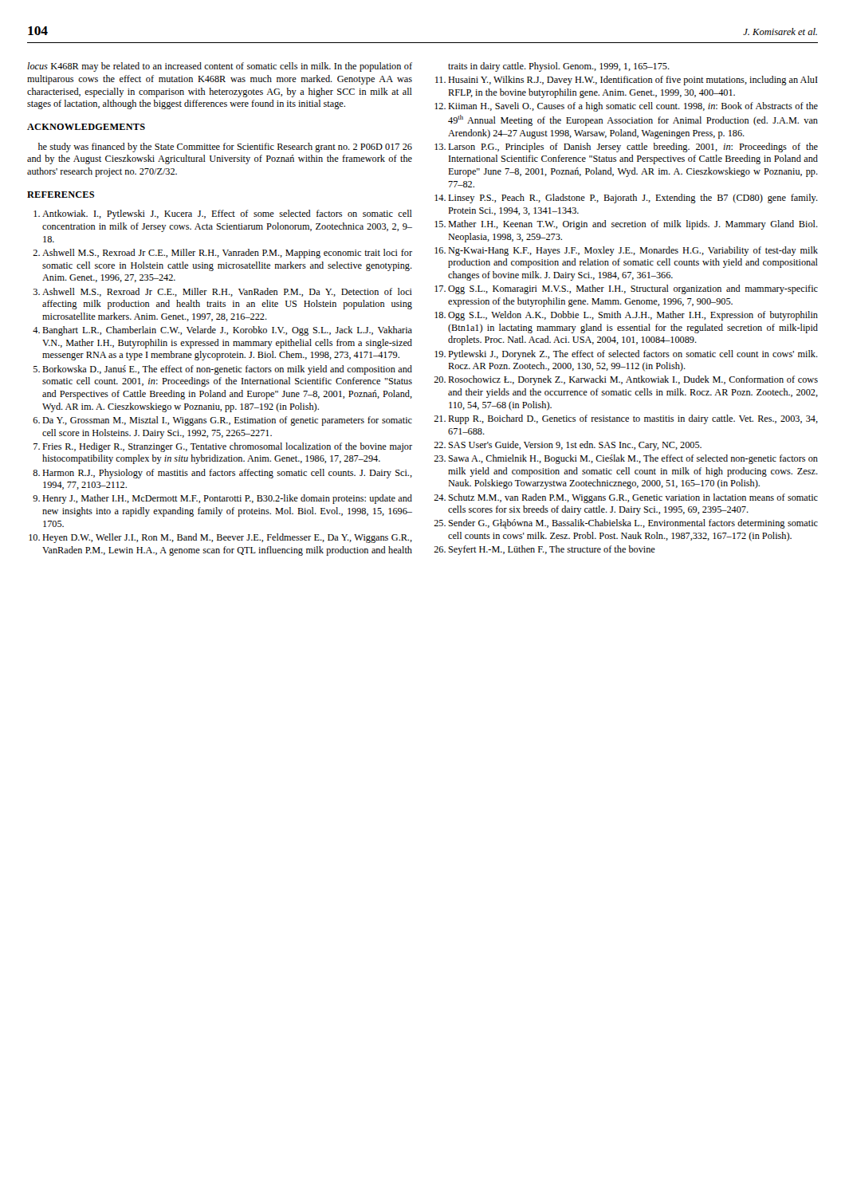104 J. Komisarek et al.
locus K468R may be related to an increased content of somatic cells in milk. In the population of multiparous cows the effect of mutation K468R was much more marked. Genotype AA was characterised, especially in comparison with heterozygotes AG, by a higher SCC in milk at all stages of lactation, although the biggest differences were found in its initial stage.
ACKNOWLEDGEMENTS
he study was financed by the State Committee for Scientific Research grant no. 2 P06D 017 26 and by the August Cieszkowski Agricultural University of Poznań within the framework of the authors' research project no. 270/Z/32.
REFERENCES
Antkowiak. I., Pytlewski J., Kucera J., Effect of some selected factors on somatic cell concentration in milk of Jersey cows. Acta Scientiarum Polonorum, Zootechnica 2003, 2, 9–18.
Ashwell M.S., Rexroad Jr C.E., Miller R.H., Vanraden P.M., Mapping economic trait loci for somatic cell score in Holstein cattle using microsatellite markers and selective genotyping. Anim. Genet., 1996, 27, 235–242.
Ashwell M.S., Rexroad Jr C.E., Miller R.H., VanRaden P.M., Da Y., Detection of loci affecting milk production and health traits in an elite US Holstein population using microsatellite markers. Anim. Genet., 1997, 28, 216–222.
Banghart L.R., Chamberlain C.W., Velarde J., Korobko I.V., Ogg S.L., Jack L.J., Vakharia V.N., Mather I.H., Butyrophilin is expressed in mammary epithelial cells from a single-sized messenger RNA as a type I membrane glycoprotein. J. Biol. Chem., 1998, 273, 4171–4179.
Borkowska D., Januś E., The effect of non-genetic factors on milk yield and composition and somatic cell count. 2001, in: Proceedings of the International Scientific Conference "Status and Perspectives of Cattle Breeding in Poland and Europe" June 7–8, 2001, Poznań, Poland, Wyd. AR im. A. Cieszkowskiego w Poznaniu, pp. 187–192 (in Polish).
Da Y., Grossman M., Misztal I., Wiggans G.R., Estimation of genetic parameters for somatic cell score in Holsteins. J. Dairy Sci., 1992, 75, 2265–2271.
Fries R., Hediger R., Stranzinger G., Tentative chromosomal localization of the bovine major histocompatibility complex by in situ hybridization. Anim. Genet., 1986, 17, 287–294.
Harmon R.J., Physiology of mastitis and factors affecting somatic cell counts. J. Dairy Sci., 1994, 77, 2103–2112.
Henry J., Mather I.H., McDermott M.F., Pontarotti P., B30.2-like domain proteins: update and new insights into a rapidly expanding family of proteins. Mol. Biol. Evol., 1998, 15, 1696–1705.
Heyen D.W., Weller J.I., Ron M., Band M., Beever J.E., Feldmesser E., Da Y., Wiggans G.R., VanRaden P.M., Lewin H.A., A genome scan for QTL influencing milk production and health traits in dairy cattle. Physiol. Genom., 1999, 1, 165–175.
Husaini Y., Wilkins R.J., Davey H.W., Identification of five point mutations, including an AluI RFLP, in the bovine butyrophilin gene. Anim. Genet., 1999, 30, 400–401.
Kiiman H., Saveli O., Causes of a high somatic cell count. 1998, in: Book of Abstracts of the 49th Annual Meeting of the European Association for Animal Production (ed. J.A.M. van Arendonk) 24–27 August 1998, Warsaw, Poland, Wageningen Press, p. 186.
Larson P.G., Principles of Danish Jersey cattle breeding. 2001, in: Proceedings of the International Scientific Conference "Status and Perspectives of Cattle Breeding in Poland and Europe" June 7–8, 2001, Poznań, Poland, Wyd. AR im. A. Cieszkowskiego w Poznaniu, pp. 77–82.
Linsey P.S., Peach R., Gladstone P., Bajorath J., Extending the B7 (CD80) gene family. Protein Sci., 1994, 3, 1341–1343.
Mather I.H., Keenan T.W., Origin and secretion of milk lipids. J. Mammary Gland Biol. Neoplasia, 1998, 3, 259–273.
Ng-Kwai-Hang K.F., Hayes J.F., Moxley J.E., Monardes H.G., Variability of test-day milk production and composition and relation of somatic cell counts with yield and compositional changes of bovine milk. J. Dairy Sci., 1984, 67, 361–366.
Ogg S.L., Komaragiri M.V.S., Mather I.H., Structural organization and mammary-specific expression of the butyrophilin gene. Mamm. Genome, 1996, 7, 900–905.
Ogg S.L., Weldon A.K., Dobbie L., Smith A.J.H., Mather I.H., Expression of butyrophilin (Btn1a1) in lactating mammary gland is essential for the regulated secretion of milk-lipid droplets. Proc. Natl. Acad. Aci. USA, 2004, 101, 10084–10089.
Pytlewski J., Dorynek Z., The effect of selected factors on somatic cell count in cows' milk. Rocz. AR Pozn. Zootech., 2000, 130, 52, 99–112 (in Polish).
Rosochowicz Ł., Dorynek Z., Karwacki M., Antkowiak I., Dudek M., Conformation of cows and their yields and the occurrence of somatic cells in milk. Rocz. AR Pozn. Zootech., 2002, 110, 54, 57–68 (in Polish).
Rupp R., Boichard D., Genetics of resistance to mastitis in dairy cattle. Vet. Res., 2003, 34, 671–688.
SAS User's Guide, Version 9, 1st edn. SAS Inc., Cary, NC, 2005.
Sawa A., Chmielnik H., Bogucki M., Cieślak M., The effect of selected non-genetic factors on milk yield and composition and somatic cell count in milk of high producing cows. Zesz. Nauk. Polskiego Towarzystwa Zootechnicznego, 2000, 51, 165–170 (in Polish).
Schutz M.M., van Raden P.M., Wiggans G.R., Genetic variation in lactation means of somatic cells scores for six breeds of dairy cattle. J. Dairy Sci., 1995, 69, 2395–2407.
Sender G., Głąbówna M., Bassalik-Chabielska L., Environmental factors determining somatic cell counts in cows' milk. Zesz. Probl. Post. Nauk Roln., 1987,332, 167–172 (in Polish).
Seyfert H.-M., Lüthen F., The structure of the bovine